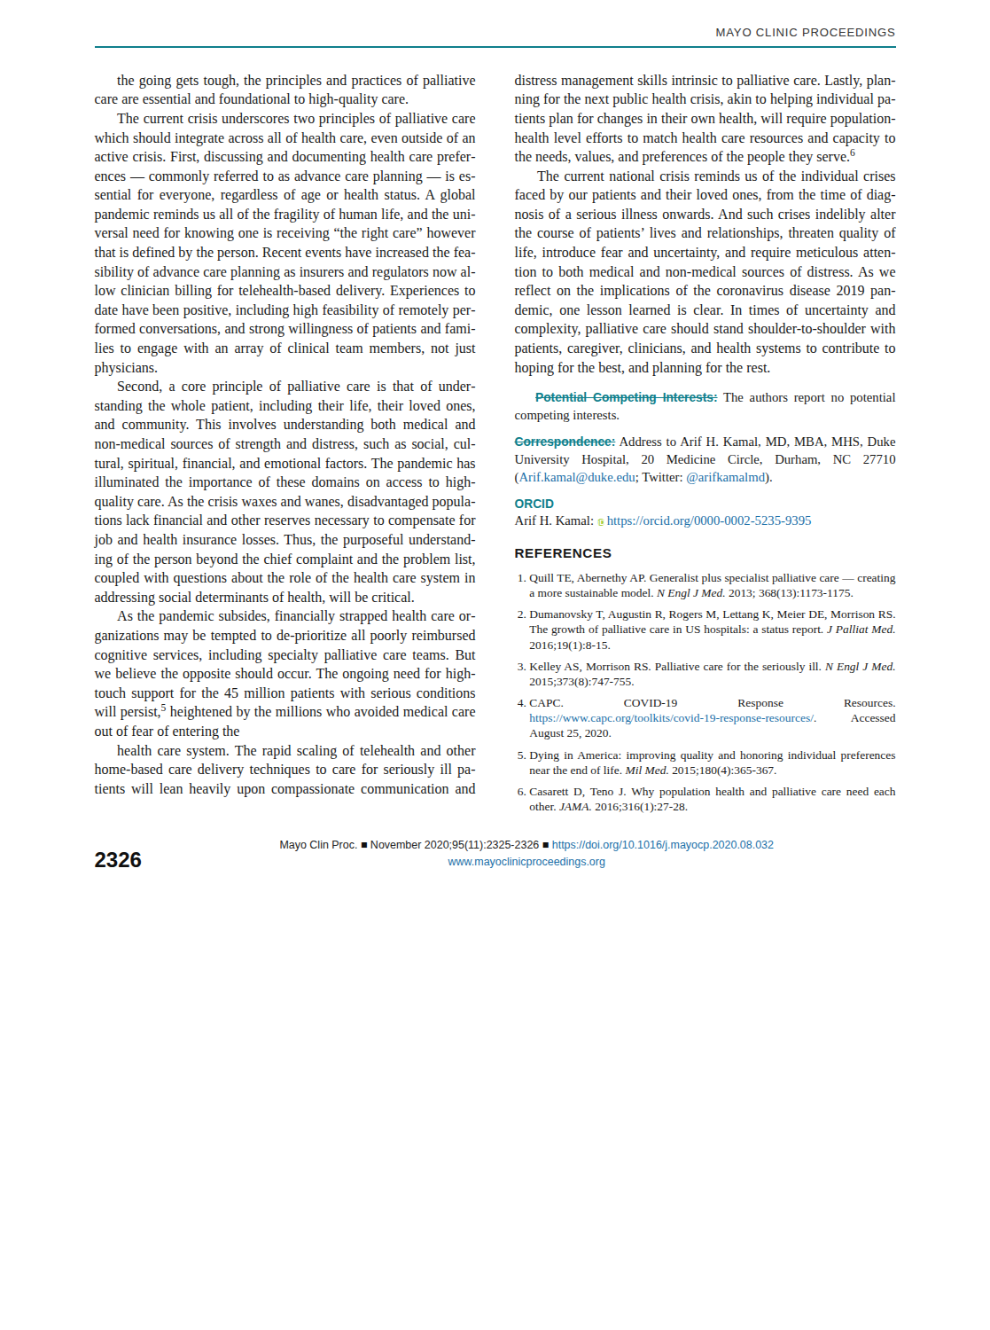Mayo Clinic Proceedings
the going gets tough, the principles and practices of palliative care are essential and foundational to high-quality care.
The current crisis underscores two principles of palliative care which should integrate across all of health care, even outside of an active crisis. First, discussing and documenting health care preferences — commonly referred to as advance care planning — is essential for everyone, regardless of age or health status. A global pandemic reminds us all of the fragility of human life, and the universal need for knowing one is receiving “the right care” however that is defined by the person. Recent events have increased the feasibility of advance care planning as insurers and regulators now allow clinician billing for telehealth-based delivery. Experiences to date have been positive, including high feasibility of remotely performed conversations, and strong willingness of patients and families to engage with an array of clinical team members, not just physicians.
Second, a core principle of palliative care is that of understanding the whole patient, including their life, their loved ones, and community. This involves understanding both medical and non-medical sources of strength and distress, such as social, cultural, spiritual, financial, and emotional factors. The pandemic has illuminated the importance of these domains on access to high-quality care. As the crisis waxes and wanes, disadvantaged populations lack financial and other reserves necessary to compensate for job and health insurance losses. Thus, the purposeful understanding of the person beyond the chief complaint and the problem list, coupled with questions about the role of the health care system in addressing social determinants of health, will be critical.
As the pandemic subsides, financially strapped health care organizations may be tempted to de-prioritize all poorly reimbursed cognitive services, including specialty palliative care teams. But we believe the opposite should occur. The ongoing need for high-touch support for the 45 million patients with serious conditions will persist,5 heightened by the millions who avoided medical care out of fear of entering the
health care system. The rapid scaling of telehealth and other home-based care delivery techniques to care for seriously ill patients will lean heavily upon compassionate communication and distress management skills intrinsic to palliative care. Lastly, planning for the next public health crisis, akin to helping individual patients plan for changes in their own health, will require population-health level efforts to match health care resources and capacity to the needs, values, and preferences of the people they serve.6
The current national crisis reminds us of the individual crises faced by our patients and their loved ones, from the time of diagnosis of a serious illness onwards. And such crises indelibly alter the course of patients’ lives and relationships, threaten quality of life, introduce fear and uncertainty, and require meticulous attention to both medical and non-medical sources of distress. As we reflect on the implications of the coronavirus disease 2019 pandemic, one lesson learned is clear. In times of uncertainty and complexity, palliative care should stand shoulder-to-shoulder with patients, caregiver, clinicians, and health systems to contribute to hoping for the best, and planning for the rest.
Potential Competing Interests: The authors report no potential competing interests.
Correspondence: Address to Arif H. Kamal, MD, MBA, MHS, Duke University Hospital, 20 Medicine Circle, Durham, NC 27710 (Arif.kamal@duke.edu; Twitter: @arifkamalmd).
ORCID
Arif H. Kamal: iD https://orcid.org/0000-0002-5235-9395
REFERENCES
Quill TE, Abernethy AP. Generalist plus specialist palliative care — creating a more sustainable model. N Engl J Med. 2013; 368(13):1173-1175.
Dumanovsky T, Augustin R, Rogers M, Lettang K, Meier DE, Morrison RS. The growth of palliative care in US hospitals: a status report. J Palliat Med. 2016;19(1):8-15.
Kelley AS, Morrison RS. Palliative care for the seriously ill. N Engl J Med. 2015;373(8):747-755.
CAPC. COVID-19 Response Resources. https://www.capc.org/toolkits/covid-19-response-resources/. Accessed August 25, 2020.
Dying in America: improving quality and honoring individual preferences near the end of life. Mil Med. 2015;180(4):365-367.
Casarett D, Teno J. Why population health and palliative care need each other. JAMA. 2016;316(1):27-28.
2326
Mayo Clin Proc. ■ November 2020;95(11):2325-2326 ■ https://doi.org/10.1016/j.mayocp.2020.08.032
www.mayoclinicproceedings.org